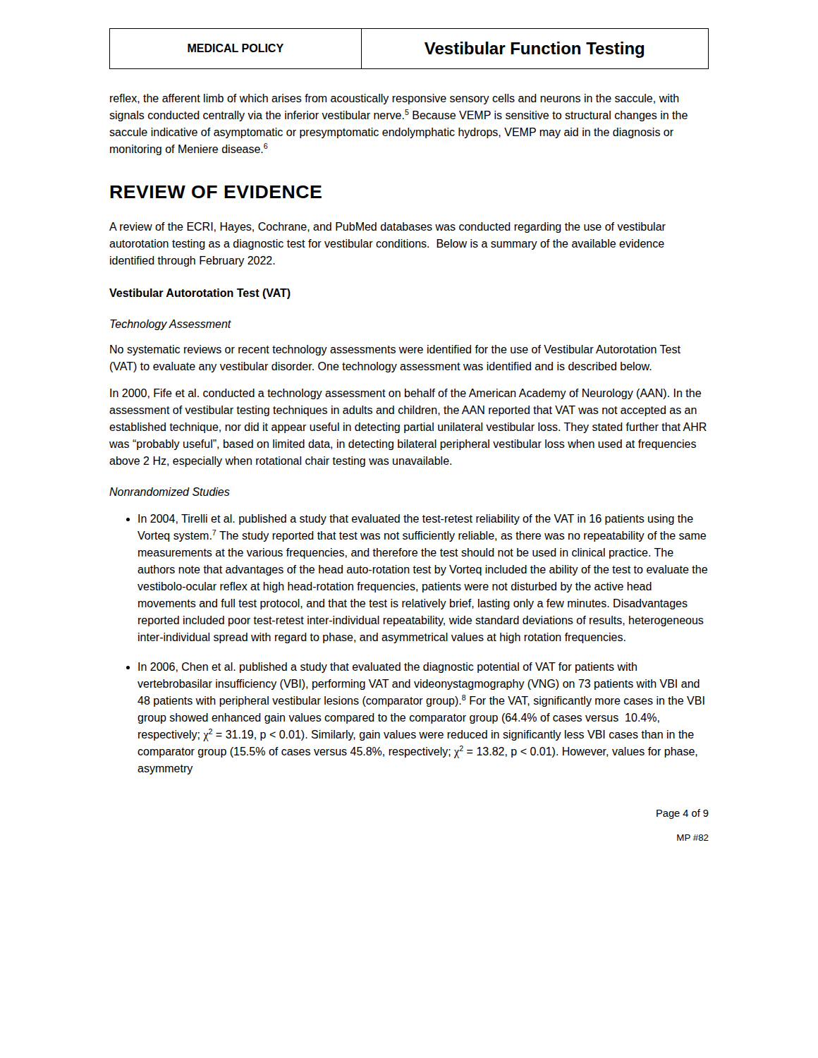| MEDICAL POLICY | Vestibular Function Testing |
reflex, the afferent limb of which arises from acoustically responsive sensory cells and neurons in the saccule, with signals conducted centrally via the inferior vestibular nerve.5 Because VEMP is sensitive to structural changes in the saccule indicative of asymptomatic or presymptomatic endolymphatic hydrops, VEMP may aid in the diagnosis or monitoring of Meniere disease.6
REVIEW OF EVIDENCE
A review of the ECRI, Hayes, Cochrane, and PubMed databases was conducted regarding the use of vestibular autorotation testing as a diagnostic test for vestibular conditions. Below is a summary of the available evidence identified through February 2022.
Vestibular Autorotation Test (VAT)
Technology Assessment
No systematic reviews or recent technology assessments were identified for the use of Vestibular Autorotation Test (VAT) to evaluate any vestibular disorder. One technology assessment was identified and is described below.
In 2000, Fife et al. conducted a technology assessment on behalf of the American Academy of Neurology (AAN). In the assessment of vestibular testing techniques in adults and children, the AAN reported that VAT was not accepted as an established technique, nor did it appear useful in detecting partial unilateral vestibular loss. They stated further that AHR was “probably useful”, based on limited data, in detecting bilateral peripheral vestibular loss when used at frequencies above 2 Hz, especially when rotational chair testing was unavailable.
Nonrandomized Studies
In 2004, Tirelli et al. published a study that evaluated the test-retest reliability of the VAT in 16 patients using the Vorteq system.7 The study reported that test was not sufficiently reliable, as there was no repeatability of the same measurements at the various frequencies, and therefore the test should not be used in clinical practice. The authors note that advantages of the head auto-rotation test by Vorteq included the ability of the test to evaluate the vestibolo-ocular reflex at high head-rotation frequencies, patients were not disturbed by the active head movements and full test protocol, and that the test is relatively brief, lasting only a few minutes. Disadvantages reported included poor test-retest inter-individual repeatability, wide standard deviations of results, heterogeneous inter-individual spread with regard to phase, and asymmetrical values at high rotation frequencies.
In 2006, Chen et al. published a study that evaluated the diagnostic potential of VAT for patients with vertebrobasilar insufficiency (VBI), performing VAT and videonystagmography (VNG) on 73 patients with VBI and 48 patients with peripheral vestibular lesions (comparator group).8 For the VAT, significantly more cases in the VBI group showed enhanced gain values compared to the comparator group (64.4% of cases versus 10.4%, respectively; χ2 = 31.19, p < 0.01). Similarly, gain values were reduced in significantly less VBI cases than in the comparator group (15.5% of cases versus 45.8%, respectively; χ2 = 13.82, p < 0.01). However, values for phase, asymmetry
Page 4 of 9
MP #82